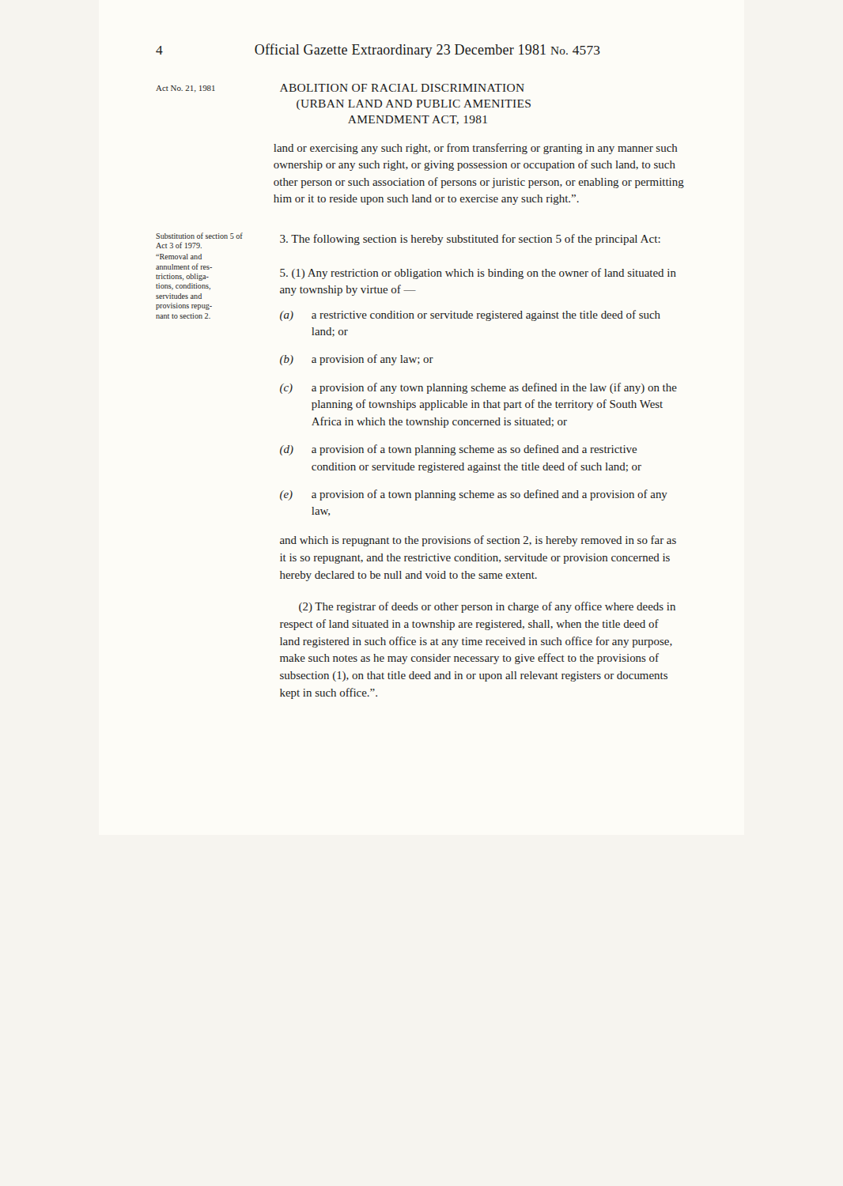4
Official Gazette Extraordinary 23 December 1981 No. 4573
Act No. 21, 1981
ABOLITION OF RACIAL DISCRIMINATION
(URBAN LAND AND PUBLIC AMENITIES
AMENDMENT ACT, 1981
land or exercising any such right, or from transferring or granting in any manner such ownership or any such right, or giving possession or occupation of such land, to such other person or such association of persons or juristic person, or enabling or permitting him or it to reside upon such land or to exercise any such right.”.
Substitution of section 5 of
Act 3 of 1979.
3. The following section is hereby substituted for section 5 of the principal Act:
“Removal and
annulment of res-
trictions, obliga-
tions, conditions,
servitudes and
provisions repug-
nant to section 2.
5. (1) Any restriction or obligation which is binding on the owner of land situated in any township by virtue of —
(a) a restrictive condition or servitude registered against the title deed of such land; or
(b) a provision of any law; or
(c) a provision of any town planning scheme as defined in the law (if any) on the planning of townships applicable in that part of the territory of South West Africa in which the township concerned is situated; or
(d) a provision of a town planning scheme as so defined and a restrictive condition or servitude registered against the title deed of such land; or
(e) a provision of a town planning scheme as so defined and a provision of any law,
and which is repugnant to the provisions of section 2, is hereby removed in so far as it is so repugnant, and the restrictive condition, servitude or provision concerned is hereby declared to be null and void to the same extent.
(2) The registrar of deeds or other person in charge of any office where deeds in respect of land situated in a township are registered, shall, when the title deed of land registered in such office is at any time received in such office for any purpose, make such notes as he may consider necessary to give effect to the provisions of subsection (1), on that title deed and in or upon all relevant registers or documents kept in such office.”.